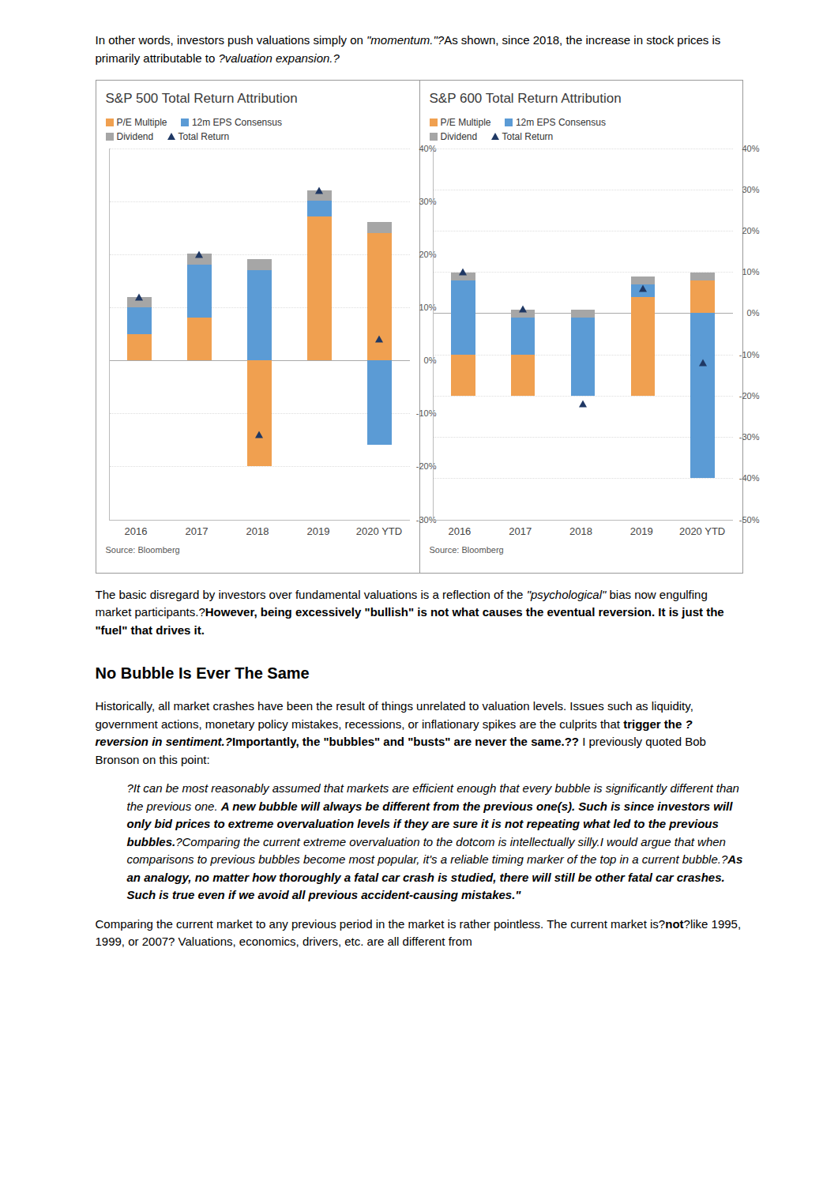In other words, investors push valuations simply on "momentum."?As shown, since 2018, the increase in stock prices is primarily attributable to ?valuation expansion.?
S&P 500 Total Return Attribution
P/E Multiple 12m EPS Consensus
Dividend Total Return
40%
30%
20%
10%
0%
-10%
-20% -30%
20162017201820192020 YTD
Source: Bloomberg
S&P 600 Total Return Attribution
P/E Multiple 12m EPS Consensus
Dividend Total Return
40%
30%
20%
10%
0%
-10%
-20%
-30%
-40% -50%
20162017201820192020 YTD
Source: Bloomberg
The basic disregard by investors over fundamental valuations is a reflection of the "psychological" bias now engulfing market participants.?However, being excessively "bullish" is not what causes the eventual reversion. It is just the "fuel" that drives it.
No Bubble Is Ever The Same
Historically, all market crashes have been the result of things unrelated to valuation levels. Issues such as liquidity, government actions, monetary policy mistakes, recessions, or inflationary spikes are the culprits that trigger the ?reversion in sentiment.?Importantly, the "bubbles" and "busts" are never the same.?? I previously quoted Bob Bronson on this point:
?It can be most reasonably assumed that markets are efficient enough that every bubble is significantly different than the previous one. A new bubble will always be different from the previous one(s). Such is since investors will only bid prices to extreme overvaluation levels if they are sure it is not repeating what led to the previous bubbles.?Comparing the current extreme overvaluation to the dotcom is intellectually silly.I would argue that when comparisons to previous bubbles become most popular, it's a reliable timing marker of the top in a current bubble.?As an analogy, no matter how thoroughly a fatal car crash is studied, there will still be other fatal car crashes. Such is true even if we avoid all previous accident-causing mistakes."
Comparing the current market to any previous period in the market is rather pointless. The current market is?not?like 1995, 1999, or 2007? Valuations, economics, drivers, etc. are all different from